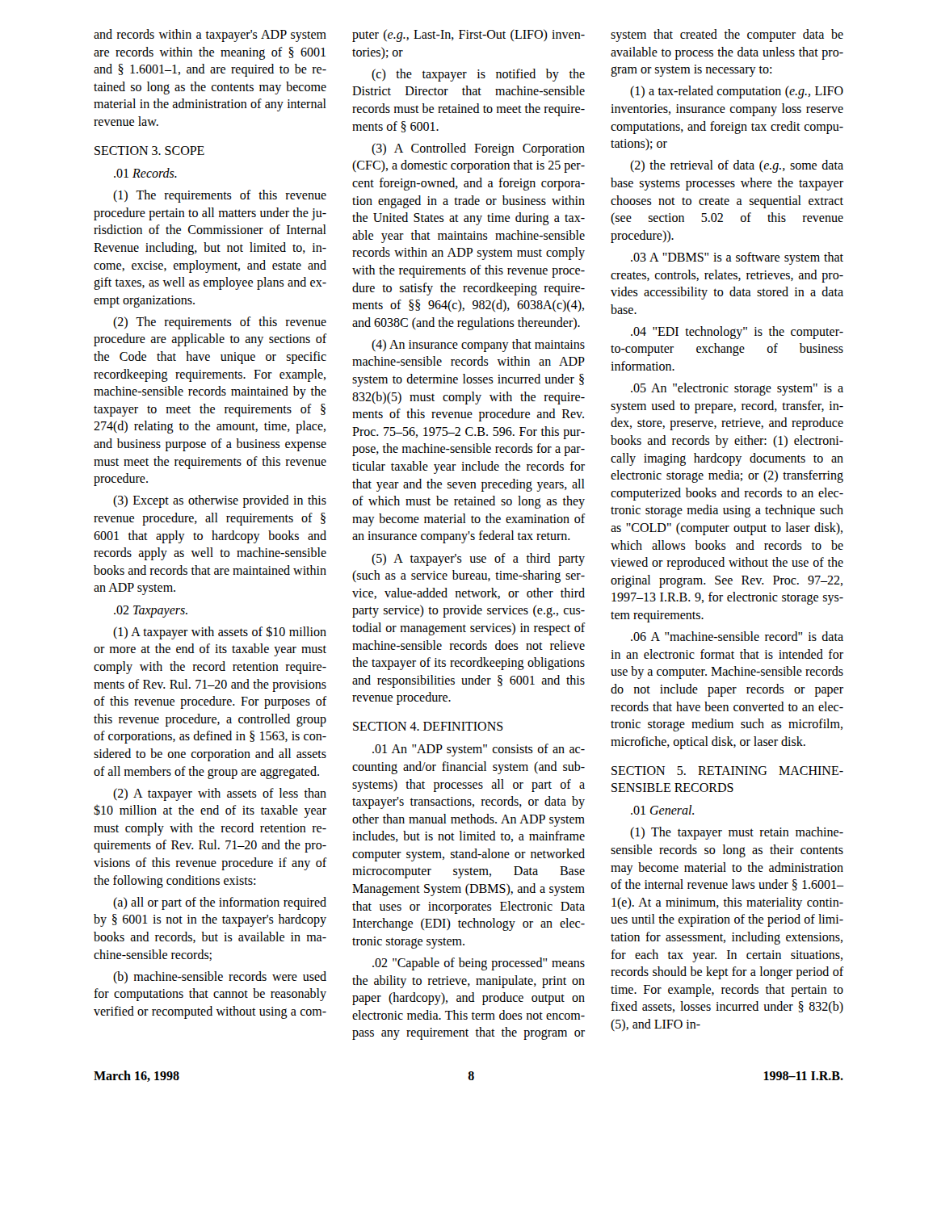and records within a taxpayer's ADP system are records within the meaning of § 6001 and § 1.6001–1, and are required to be retained so long as the contents may become material in the administration of any internal revenue law.
Section 3. Scope
.01 Records.
(1) The requirements of this revenue procedure pertain to all matters under the jurisdiction of the Commissioner of Internal Revenue including, but not limited to, income, excise, employment, and estate and gift taxes, as well as employee plans and exempt organizations.
(2) The requirements of this revenue procedure are applicable to any sections of the Code that have unique or specific recordkeeping requirements. For example, machine-sensible records maintained by the taxpayer to meet the requirements of § 274(d) relating to the amount, time, place, and business purpose of a business expense must meet the requirements of this revenue procedure.
(3) Except as otherwise provided in this revenue procedure, all requirements of § 6001 that apply to hardcopy books and records apply as well to machine-sensible books and records that are maintained within an ADP system.
.02 Taxpayers.
(1) A taxpayer with assets of $10 million or more at the end of its taxable year must comply with the record retention requirements of Rev. Rul. 71–20 and the provisions of this revenue procedure. For purposes of this revenue procedure, a controlled group of corporations, as defined in § 1563, is considered to be one corporation and all assets of all members of the group are aggregated.
(2) A taxpayer with assets of less than $10 million at the end of its taxable year must comply with the record retention requirements of Rev. Rul. 71–20 and the provisions of this revenue procedure if any of the following conditions exists:
(a) all or part of the information required by § 6001 is not in the taxpayer's hardcopy books and records, but is available in machine-sensible records;
(b) machine-sensible records were used for computations that cannot be reasonably verified or recomputed without using a computer (e.g., Last-In, First-Out (LIFO) inventories); or
(c) the taxpayer is notified by the District Director that machine-sensible records must be retained to meet the requirements of § 6001.
(3) A Controlled Foreign Corporation (CFC), a domestic corporation that is 25 percent foreign-owned, and a foreign corporation engaged in a trade or business within the United States at any time during a taxable year that maintains machine-sensible records within an ADP system must comply with the requirements of this revenue procedure to satisfy the recordkeeping requirements of §§ 964(c), 982(d), 6038A(c)(4), and 6038C (and the regulations thereunder).
(4) An insurance company that maintains machine-sensible records within an ADP system to determine losses incurred under § 832(b)(5) must comply with the requirements of this revenue procedure and Rev. Proc. 75–56, 1975–2 C.B. 596. For this purpose, the machine-sensible records for a particular taxable year include the records for that year and the seven preceding years, all of which must be retained so long as they may become material to the examination of an insurance company's federal tax return.
(5) A taxpayer's use of a third party (such as a service bureau, time-sharing service, value-added network, or other third party service) to provide services (e.g., custodial or management services) in respect of machine-sensible records does not relieve the taxpayer of its recordkeeping obligations and responsibilities under § 6001 and this revenue procedure.
Section 4. Definitions
.01 An "ADP system" consists of an accounting and/or financial system (and subsystems) that processes all or part of a taxpayer's transactions, records, or data by other than manual methods. An ADP system includes, but is not limited to, a mainframe computer system, stand-alone or networked microcomputer system, Data Base Management System (DBMS), and a system that uses or incorporates Electronic Data Interchange (EDI) technology or an electronic storage system.
.02 "Capable of being processed" means the ability to retrieve, manipulate, print on paper (hardcopy), and produce output on electronic media. This term does not encompass any requirement that the program or system that created the computer data be available to process the data unless that program or system is necessary to:
(1) a tax-related computation (e.g., LIFO inventories, insurance company loss reserve computations, and foreign tax credit computations); or
(2) the retrieval of data (e.g., some data base systems processes where the taxpayer chooses not to create a sequential extract (see section 5.02 of this revenue procedure)).
.03 A "DBMS" is a software system that creates, controls, relates, retrieves, and provides accessibility to data stored in a data base.
.04 "EDI technology" is the computer-to-computer exchange of business information.
.05 An "electronic storage system" is a system used to prepare, record, transfer, index, store, preserve, retrieve, and reproduce books and records by either: (1) electronically imaging hardcopy documents to an electronic storage media; or (2) transferring computerized books and records to an electronic storage media using a technique such as "COLD" (computer output to laser disk), which allows books and records to be viewed or reproduced without the use of the original program. See Rev. Proc. 97–22, 1997–13 I.R.B. 9, for electronic storage system requirements.
.06 A "machine-sensible record" is data in an electronic format that is intended for use by a computer. Machine-sensible records do not include paper records or paper records that have been converted to an electronic storage medium such as microfilm, microfiche, optical disk, or laser disk.
Section 5. Retaining Machine-Sensible Records
.01 General.
(1) The taxpayer must retain machine-sensible records so long as their contents may become material to the administration of the internal revenue laws under § 1.6001–1(e). At a minimum, this materiality continues until the expiration of the period of limitation for assessment, including extensions, for each tax year. In certain situations, records should be kept for a longer period of time. For example, records that pertain to fixed assets, losses incurred under § 832(b)(5), and LIFO in-
March 16, 1998
8
1998–11 I.R.B.